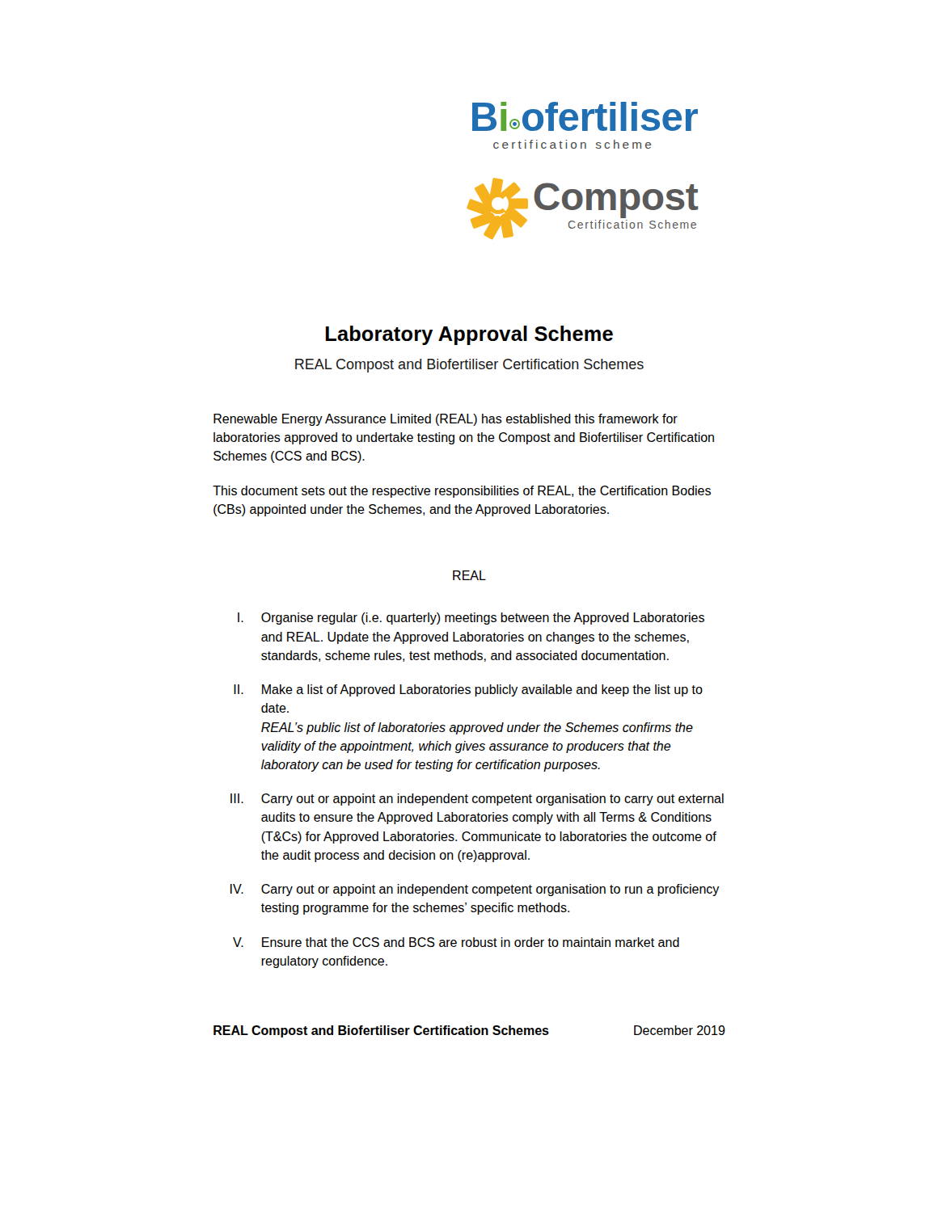Bi ofertiliser
certification scheme
Compost Certification Scheme
Laboratory Approval Scheme
REAL Compost and Biofertiliser Certification Schemes
Renewable Energy Assurance Limited (REAL) has established this framework for laboratories approved to undertake testing on the Compost and Biofertiliser Certification Schemes (CCS and BCS).
This document sets out the respective responsibilities of REAL, the Certification Bodies (CBs) appointed under the Schemes, and the Approved Laboratories.
REAL
Organise regular (i.e. quarterly) meetings between the Approved Laboratories and REAL. Update the Approved Laboratories on changes to the schemes, standards, scheme rules, test methods, and associated documentation.
Make a list of Approved Laboratories publicly available and keep the list up to date.
REAL’s public list of laboratories approved under the Schemes confirms the validity of the appointment, which gives assurance to producers that the laboratory can be used for testing for certification purposes.
Carry out or appoint an independent competent organisation to carry out external audits to ensure the Approved Laboratories comply with all Terms & Conditions (T&Cs) for Approved Laboratories. Communicate to laboratories the outcome of the audit process and decision on (re)approval.
Carry out or appoint an independent competent organisation to run a proficiency testing programme for the schemes’ specific methods.
Ensure that the CCS and BCS are robust in order to maintain market and regulatory confidence.
REAL Compost and Biofertiliser Certification Schemes December 2019